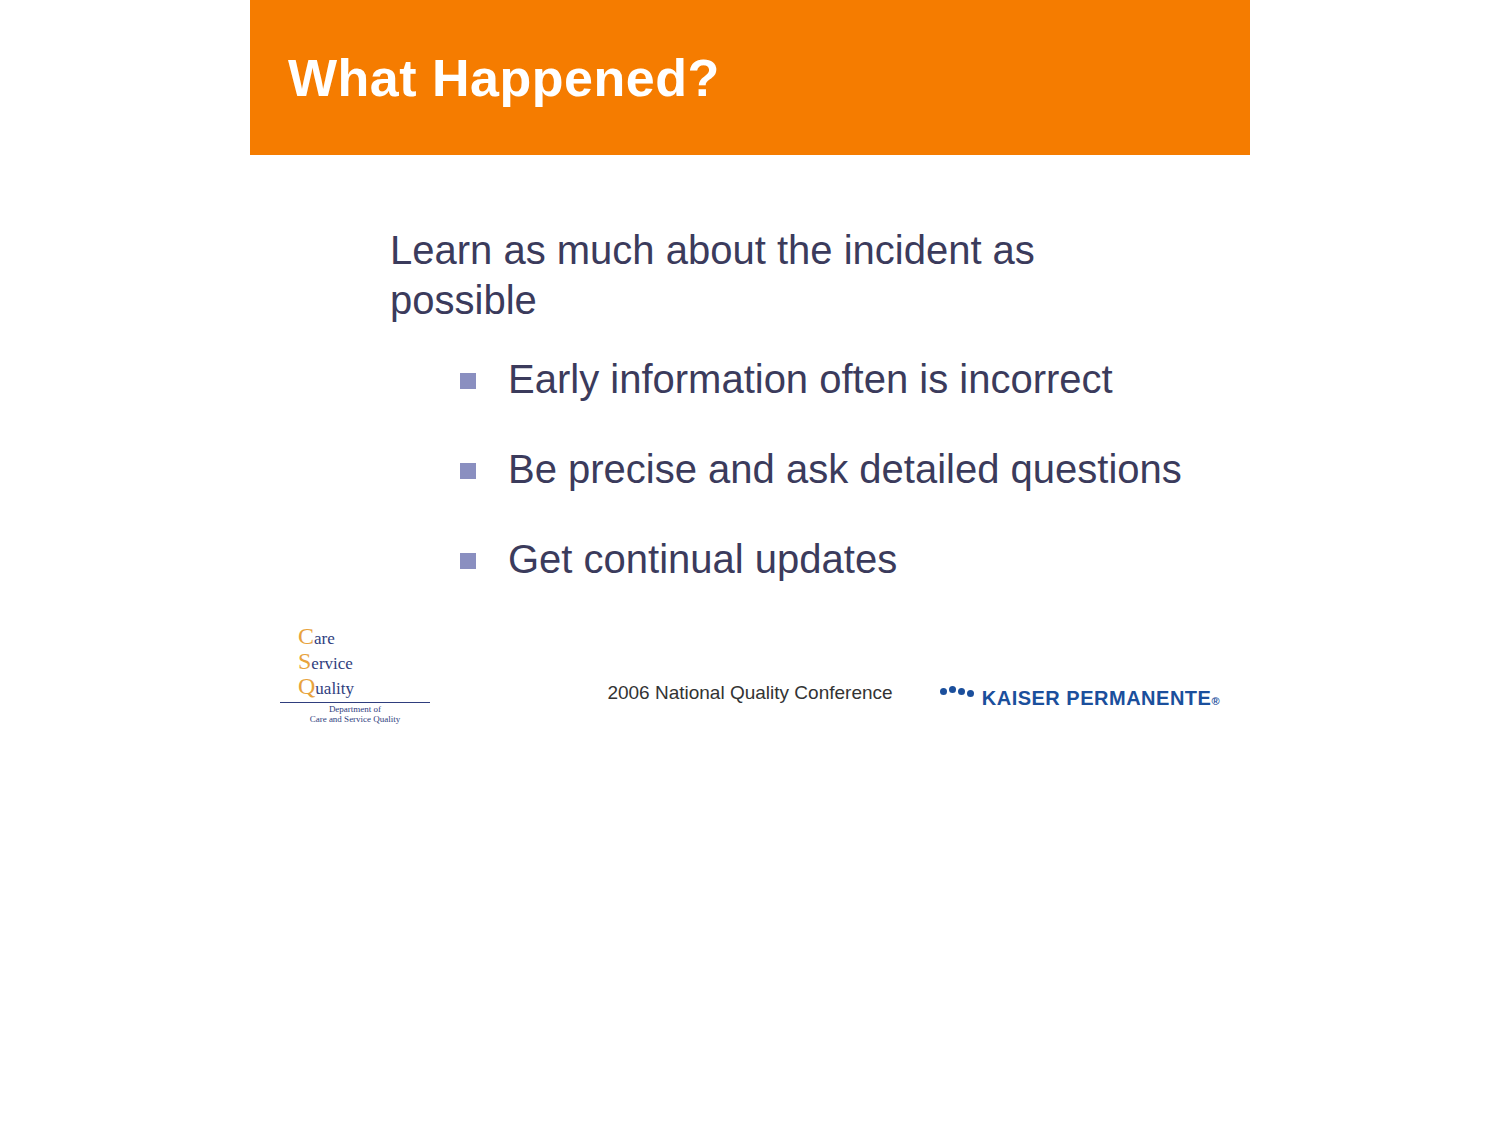What Happened?
Learn as much about the incident as possible
Early information often is incorrect
Be precise and ask detailed questions
Get continual updates
Care Service Quality
Department of
Care and Service Quality
2006 National Quality Conference
KAISER PERMANENTE®